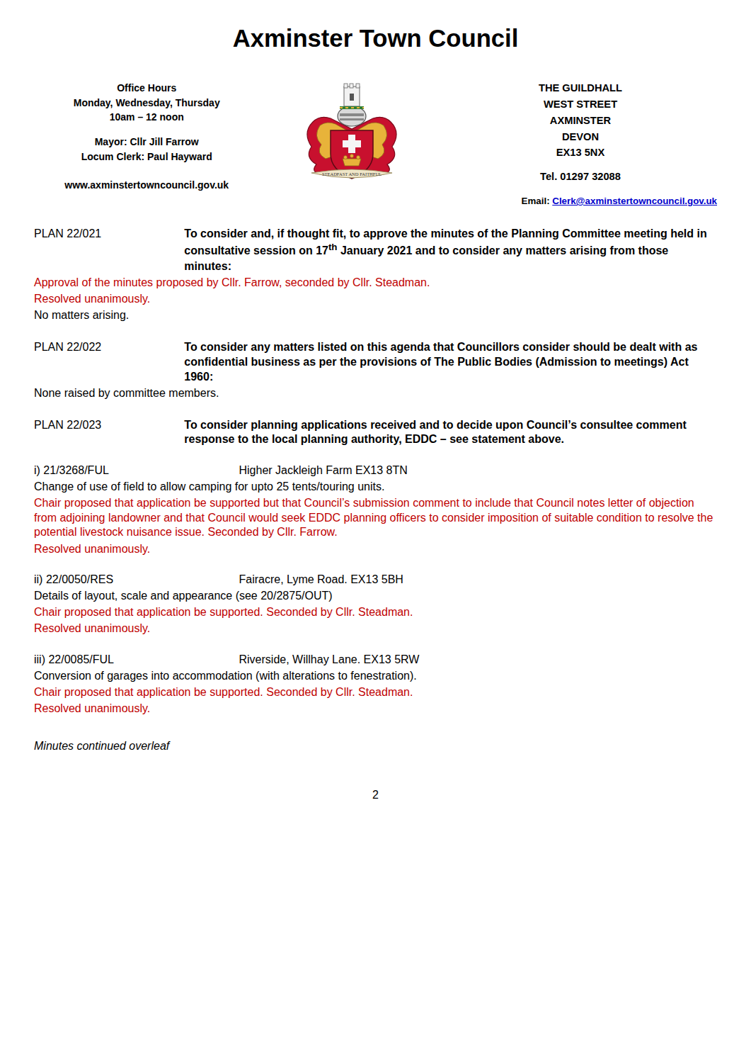Axminster Town Council
Office Hours
Monday, Wednesday, Thursday
10am – 12 noon
Mayor: Cllr Jill Farrow
Locum Clerk: Paul Hayward
www.axminstertowncouncil.gov.uk
STEADFAST AND FAITHFUL
THE GUILDHALL
WEST STREET
AXMINSTER
DEVON
EX13 5NX
Tel. 01297 32088
Email: Clerk@axminstertowncouncil.gov.uk
PLAN 22/021
To consider and, if thought fit, to approve the minutes of the Planning Committee meeting held in consultative session on 17th January 2021 and to consider any matters arising from those minutes:
Approval of the minutes proposed by Cllr. Farrow, seconded by Cllr. Steadman.
Resolved unanimously.
No matters arising.
PLAN 22/022
To consider any matters listed on this agenda that Councillors consider should be dealt with as confidential business as per the provisions of The Public Bodies (Admission to meetings) Act 1960:
None raised by committee members.
PLAN 22/023
To consider planning applications received and to decide upon Council’s consultee comment response to the local planning authority, EDDC – see statement above.
i) 21/3268/FUL
Higher Jackleigh Farm EX13 8TN
Change of use of field to allow camping for upto 25 tents/touring units.
Chair proposed that application be supported but that Council’s submission comment to include that Council notes letter of objection from adjoining landowner and that Council would seek EDDC planning officers to consider imposition of suitable condition to resolve the potential livestock nuisance issue. Seconded by Cllr. Farrow.
Resolved unanimously.
ii) 22/0050/RES
Fairacre, Lyme Road. EX13 5BH
Details of layout, scale and appearance (see 20/2875/OUT)
Chair proposed that application be supported. Seconded by Cllr. Steadman.
Resolved unanimously.
iii) 22/0085/FUL
Riverside, Willhay Lane. EX13 5RW
Conversion of garages into accommodation (with alterations to fenestration).
Chair proposed that application be supported. Seconded by Cllr. Steadman.
Resolved unanimously.
Minutes continued overleaf
2